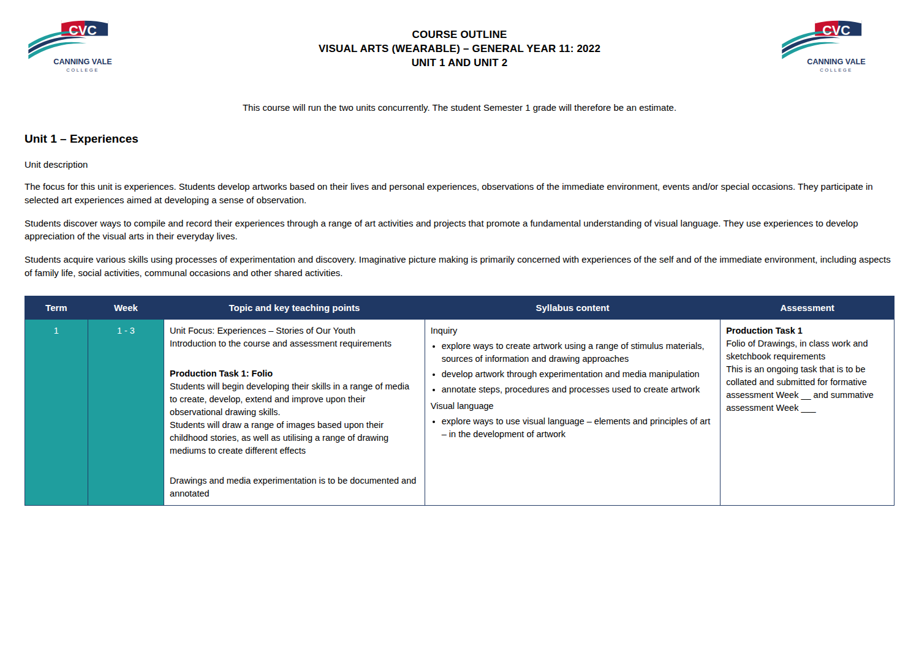Canning Vale College logo CVC CANNING VALE COLLEGE
COURSE OUTLINE
VISUAL ARTS (WEARABLE) – GENERAL YEAR 11: 2022
UNIT 1 AND UNIT 2
Canning Vale College logo CVC CANNING VALE COLLEGE
This course will run the two units concurrently. The student Semester 1 grade will therefore be an estimate.
Unit 1 – Experiences
Unit description
The focus for this unit is experiences. Students develop artworks based on their lives and personal experiences, observations of the immediate environment, events and/or special occasions. They participate in selected art experiences aimed at developing a sense of observation.
Students discover ways to compile and record their experiences through a range of art activities and projects that promote a fundamental understanding of visual language. They use experiences to develop appreciation of the visual arts in their everyday lives.
Students acquire various skills using processes of experimentation and discovery. Imaginative picture making is primarily concerned with experiences of the self and of the immediate environment, including aspects of family life, social activities, communal occasions and other shared activities.
| Term | Week | Topic and key teaching points | Syllabus content | Assessment |
| --- | --- | --- | --- | --- |
| 1 | 1 - 3 | Unit Focus: Experiences – Stories of Our Youth Introduction to the course and assessment requirements Production Task 1: Folio Students will begin developing their skills in a range of media to create, develop, extend and improve upon their observational drawing skills. Students will draw a range of images based upon their childhood stories, as well as utilising a range of drawing mediums to create different effects Drawings and media experimentation is to be documented and annotated | Inquiry explore ways to create artwork using a range of stimulus materials, sources of information and drawing approaches develop artwork through experimentation and media manipulation annotate steps, procedures and processes used to create artwork Visual language explore ways to use visual language – elements and principles of art – in the development of artwork | Production Task 1 Folio of Drawings, in class work and sketchbook requirements This is an ongoing task that is to be collated and submitted for formative assessment Week __ and summative assessment Week ___ |